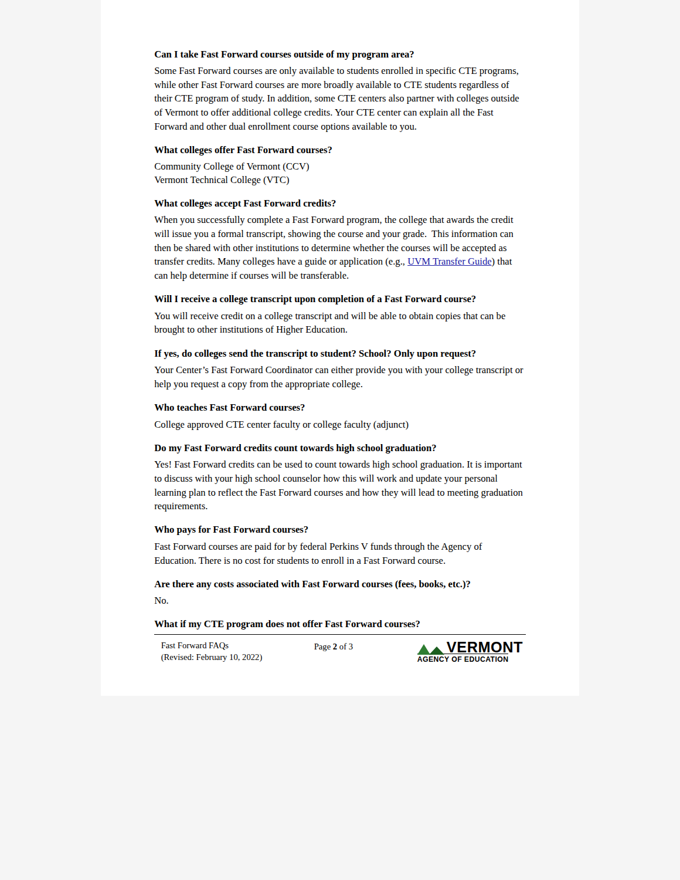Can I take Fast Forward courses outside of my program area?
Some Fast Forward courses are only available to students enrolled in specific CTE programs, while other Fast Forward courses are more broadly available to CTE students regardless of their CTE program of study. In addition, some CTE centers also partner with colleges outside of Vermont to offer additional college credits. Your CTE center can explain all the Fast Forward and other dual enrollment course options available to you.
What colleges offer Fast Forward courses?
Community College of Vermont (CCV)
Vermont Technical College (VTC)
What colleges accept Fast Forward credits?
When you successfully complete a Fast Forward program, the college that awards the credit will issue you a formal transcript, showing the course and your grade. This information can then be shared with other institutions to determine whether the courses will be accepted as transfer credits. Many colleges have a guide or application (e.g., UVM Transfer Guide) that can help determine if courses will be transferable.
Will I receive a college transcript upon completion of a Fast Forward course?
You will receive credit on a college transcript and will be able to obtain copies that can be brought to other institutions of Higher Education.
If yes, do colleges send the transcript to student? School? Only upon request?
Your Center’s Fast Forward Coordinator can either provide you with your college transcript or help you request a copy from the appropriate college.
Who teaches Fast Forward courses?
College approved CTE center faculty or college faculty (adjunct)
Do my Fast Forward credits count towards high school graduation?
Yes! Fast Forward credits can be used to count towards high school graduation. It is important to discuss with your high school counselor how this will work and update your personal learning plan to reflect the Fast Forward courses and how they will lead to meeting graduation requirements.
Who pays for Fast Forward courses?
Fast Forward courses are paid for by federal Perkins V funds through the Agency of Education. There is no cost for students to enroll in a Fast Forward course.
Are there any costs associated with Fast Forward courses (fees, books, etc.)?
No.
What if my CTE program does not offer Fast Forward courses?
Fast Forward FAQs
(Revised: February 10, 2022)
Page 2 of 3
VERMONT AGENCY OF EDUCATION